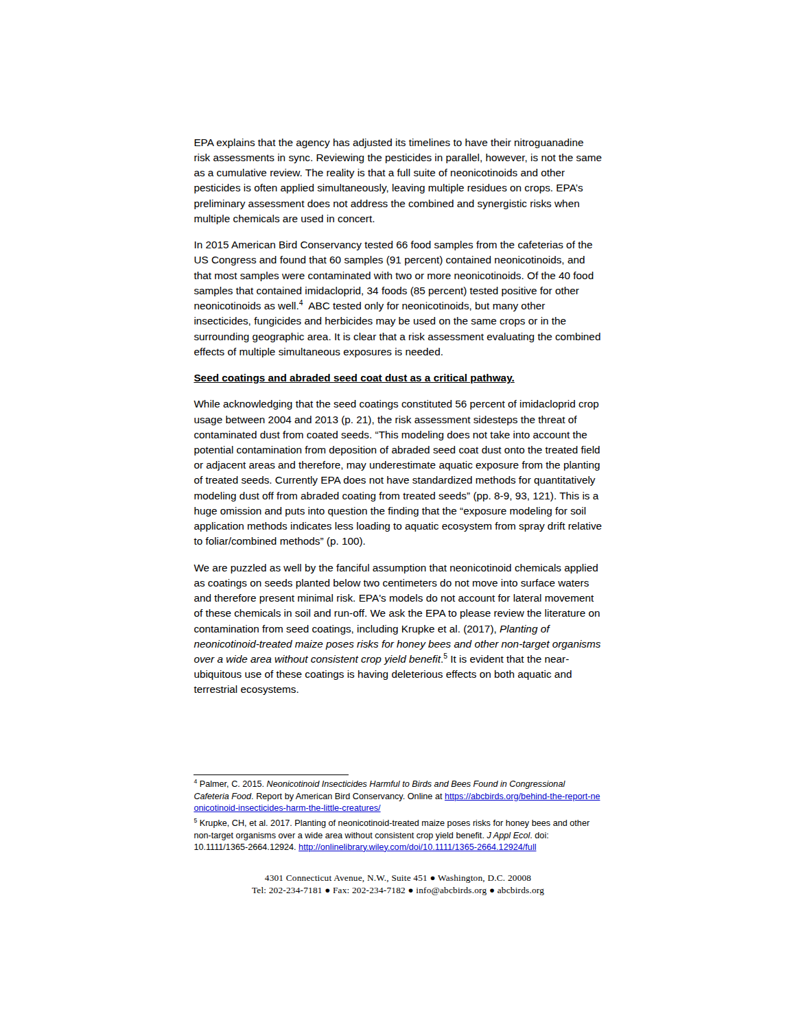EPA explains that the agency has adjusted its timelines to have their nitroguanadine risk assessments in sync. Reviewing the pesticides in parallel, however, is not the same as a cumulative review. The reality is that a full suite of neonicotinoids and other pesticides is often applied simultaneously, leaving multiple residues on crops. EPA’s preliminary assessment does not address the combined and synergistic risks when multiple chemicals are used in concert.
In 2015 American Bird Conservancy tested 66 food samples from the cafeterias of the US Congress and found that 60 samples (91 percent) contained neonicotinoids, and that most samples were contaminated with two or more neonicotinoids. Of the 40 food samples that contained imidacloprid, 34 foods (85 percent) tested positive for other neonicotinoids as well.4 ABC tested only for neonicotinoids, but many other insecticides, fungicides and herbicides may be used on the same crops or in the surrounding geographic area. It is clear that a risk assessment evaluating the combined effects of multiple simultaneous exposures is needed.
Seed coatings and abraded seed coat dust as a critical pathway.
While acknowledging that the seed coatings constituted 56 percent of imidacloprid crop usage between 2004 and 2013 (p. 21), the risk assessment sidesteps the threat of contaminated dust from coated seeds. “This modeling does not take into account the potential contamination from deposition of abraded seed coat dust onto the treated field or adjacent areas and therefore, may underestimate aquatic exposure from the planting of treated seeds. Currently EPA does not have standardized methods for quantitatively modeling dust off from abraded coating from treated seeds” (pp. 8-9, 93, 121). This is a huge omission and puts into question the finding that the “exposure modeling for soil application methods indicates less loading to aquatic ecosystem from spray drift relative to foliar/combined methods” (p. 100).
We are puzzled as well by the fanciful assumption that neonicotinoid chemicals applied as coatings on seeds planted below two centimeters do not move into surface waters and therefore present minimal risk. EPA's models do not account for lateral movement of these chemicals in soil and run-off. We ask the EPA to please review the literature on contamination from seed coatings, including Krupke et al. (2017), Planting of neonicotinoid-treated maize poses risks for honey bees and other non-target organisms over a wide area without consistent crop yield benefit.5 It is evident that the near-ubiquitous use of these coatings is having deleterious effects on both aquatic and terrestrial ecosystems.
4 Palmer, C. 2015. Neonicotinoid Insecticides Harmful to Birds and Bees Found in Congressional Cafeteria Food. Report by American Bird Conservancy. Online at https://abcbirds.org/behind-the-report-neonicotinoid-insecticides-harm-the-little-creatures/
5 Krupke, CH, et al. 2017. Planting of neonicotinoid-treated maize poses risks for honey bees and other non-target organisms over a wide area without consistent crop yield benefit. J Appl Ecol. doi: 10.1111/1365-2664.12924. http://onlinelibrary.wiley.com/doi/10.1111/1365-2664.12924/full
4301 Connecticut Avenue, N.W., Suite 451 ● Washington, D.C. 20008
Tel: 202-234-7181 ● Fax: 202-234-7182 ● info@abcbirds.org ● abcbirds.org